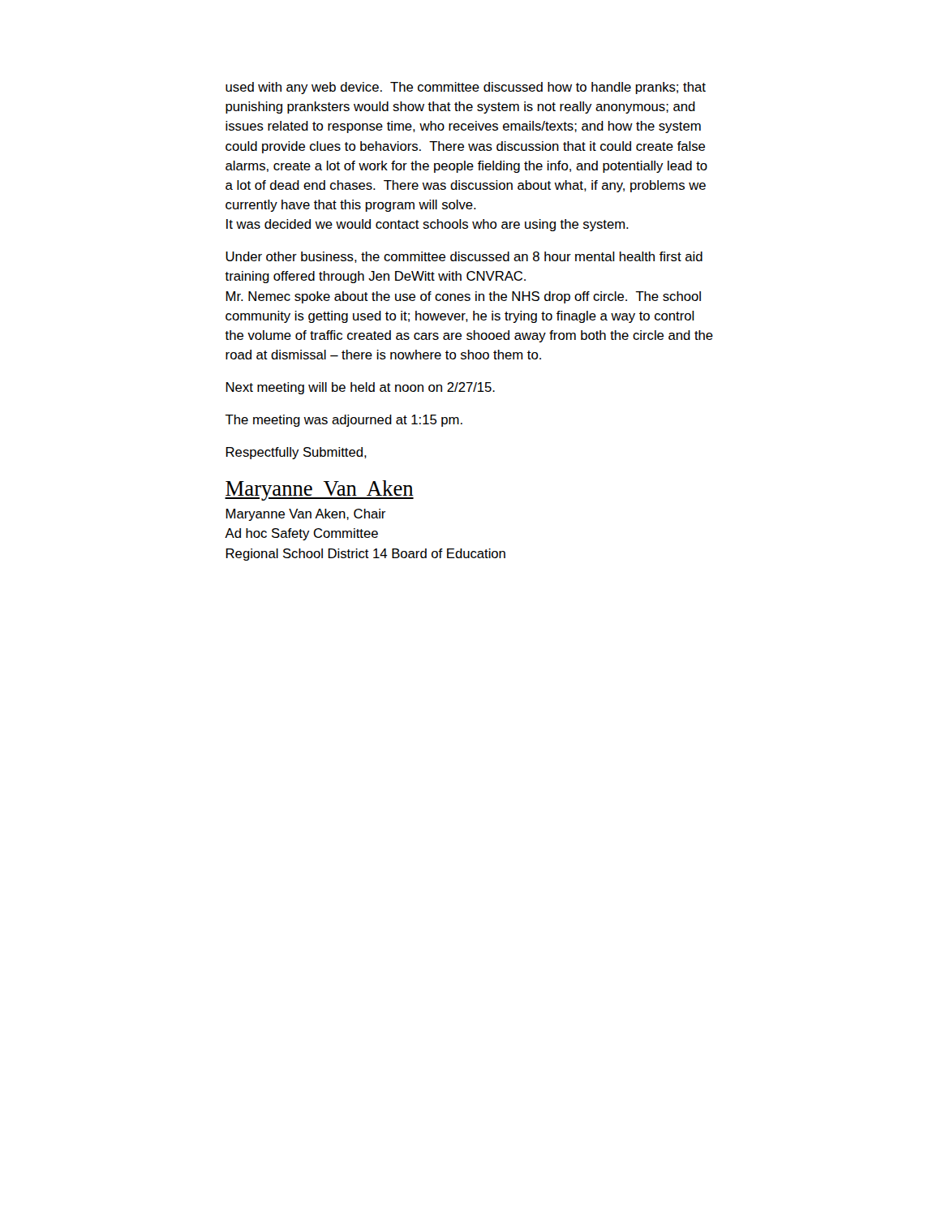used with any web device. The committee discussed how to handle pranks; that punishing pranksters would show that the system is not really anonymous; and issues related to response time, who receives emails/texts; and how the system could provide clues to behaviors. There was discussion that it could create false alarms, create a lot of work for the people fielding the info, and potentially lead to a lot of dead end chases. There was discussion about what, if any, problems we currently have that this program will solve.
It was decided we would contact schools who are using the system.
Under other business, the committee discussed an 8 hour mental health first aid training offered through Jen DeWitt with CNVRAC.
Mr. Nemec spoke about the use of cones in the NHS drop off circle. The school community is getting used to it; however, he is trying to finagle a way to control the volume of traffic created as cars are shooed away from both the circle and the road at dismissal – there is nowhere to shoo them to.
Next meeting will be held at noon on 2/27/15.
The meeting was adjourned at 1:15 pm.
Respectfully Submitted,
Maryanne Van Aken
Maryanne Van Aken, Chair
Ad hoc Safety Committee
Regional School District 14 Board of Education